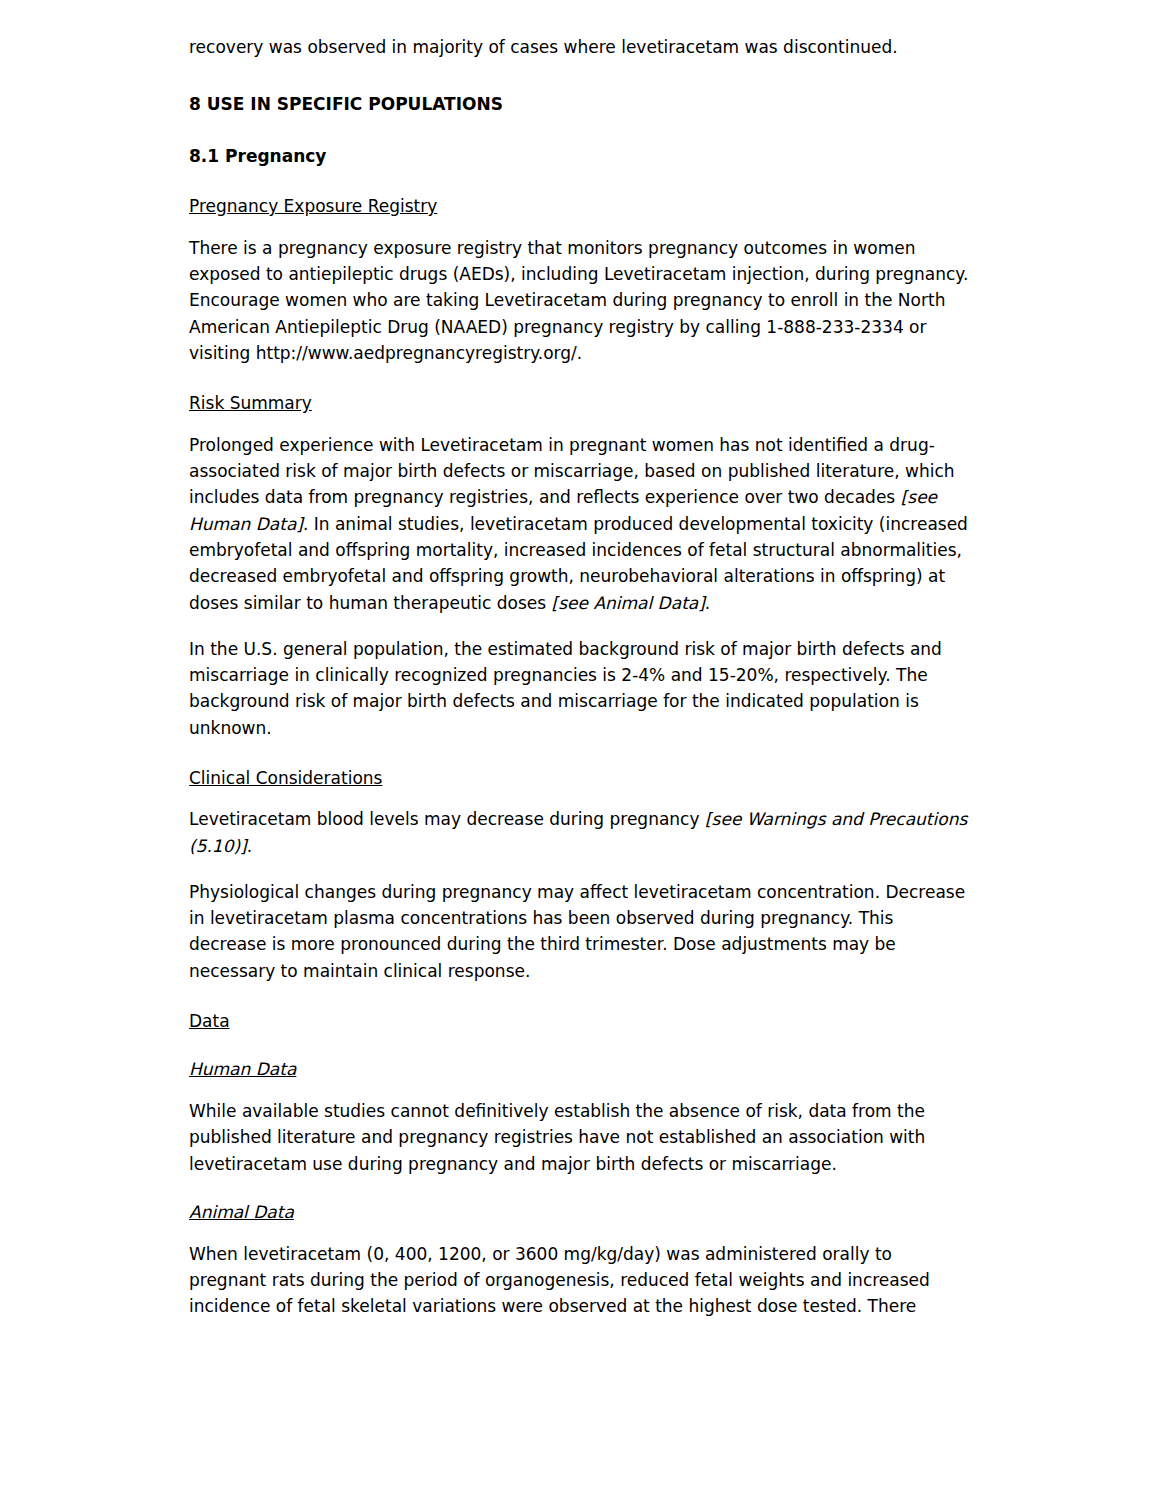recovery was observed in majority of cases where levetiracetam was discontinued.
8 USE IN SPECIFIC POPULATIONS
8.1 Pregnancy
Pregnancy Exposure Registry
There is a pregnancy exposure registry that monitors pregnancy outcomes in women exposed to antiepileptic drugs (AEDs), including Levetiracetam injection, during pregnancy. Encourage women who are taking Levetiracetam during pregnancy to enroll in the North American Antiepileptic Drug (NAAED) pregnancy registry by calling 1-888-233-2334 or visiting http://www.aedpregnancyregistry.org/.
Risk Summary
Prolonged experience with Levetiracetam in pregnant women has not identified a drug-associated risk of major birth defects or miscarriage, based on published literature, which includes data from pregnancy registries, and reflects experience over two decades [see Human Data]. In animal studies, levetiracetam produced developmental toxicity (increased embryofetal and offspring mortality, increased incidences of fetal structural abnormalities, decreased embryofetal and offspring growth, neurobehavioral alterations in offspring) at doses similar to human therapeutic doses [see Animal Data].
In the U.S. general population, the estimated background risk of major birth defects and miscarriage in clinically recognized pregnancies is 2-4% and 15-20%, respectively. The background risk of major birth defects and miscarriage for the indicated population is unknown.
Clinical Considerations
Levetiracetam blood levels may decrease during pregnancy [see Warnings and Precautions (5.10)].
Physiological changes during pregnancy may affect levetiracetam concentration. Decrease in levetiracetam plasma concentrations has been observed during pregnancy. This decrease is more pronounced during the third trimester. Dose adjustments may be necessary to maintain clinical response.
Data
Human Data
While available studies cannot definitively establish the absence of risk, data from the published literature and pregnancy registries have not established an association with levetiracetam use during pregnancy and major birth defects or miscarriage.
Animal Data
When levetiracetam (0, 400, 1200, or 3600 mg/kg/day) was administered orally to pregnant rats during the period of organogenesis, reduced fetal weights and increased incidence of fetal skeletal variations were observed at the highest dose tested. There